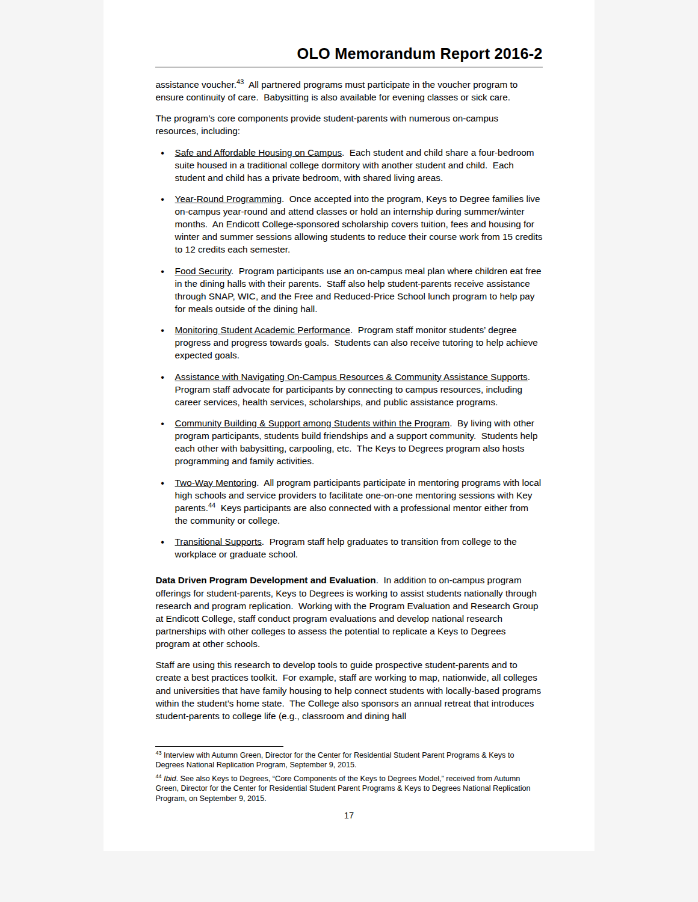OLO Memorandum Report 2016-2
assistance voucher.43 All partnered programs must participate in the voucher program to ensure continuity of care. Babysitting is also available for evening classes or sick care.
The program’s core components provide student-parents with numerous on-campus resources, including:
Safe and Affordable Housing on Campus. Each student and child share a four-bedroom suite housed in a traditional college dormitory with another student and child. Each student and child has a private bedroom, with shared living areas.
Year-Round Programming. Once accepted into the program, Keys to Degree families live on-campus year-round and attend classes or hold an internship during summer/winter months. An Endicott College-sponsored scholarship covers tuition, fees and housing for winter and summer sessions allowing students to reduce their course work from 15 credits to 12 credits each semester.
Food Security. Program participants use an on-campus meal plan where children eat free in the dining halls with their parents. Staff also help student-parents receive assistance through SNAP, WIC, and the Free and Reduced-Price School lunch program to help pay for meals outside of the dining hall.
Monitoring Student Academic Performance. Program staff monitor students’ degree progress and progress towards goals. Students can also receive tutoring to help achieve expected goals.
Assistance with Navigating On-Campus Resources & Community Assistance Supports. Program staff advocate for participants by connecting to campus resources, including career services, health services, scholarships, and public assistance programs.
Community Building & Support among Students within the Program. By living with other program participants, students build friendships and a support community. Students help each other with babysitting, carpooling, etc. The Keys to Degrees program also hosts programming and family activities.
Two-Way Mentoring. All program participants participate in mentoring programs with local high schools and service providers to facilitate one-on-one mentoring sessions with Key parents.44 Keys participants are also connected with a professional mentor either from the community or college.
Transitional Supports. Program staff help graduates to transition from college to the workplace or graduate school.
Data Driven Program Development and Evaluation. In addition to on-campus program offerings for student-parents, Keys to Degrees is working to assist students nationally through research and program replication. Working with the Program Evaluation and Research Group at Endicott College, staff conduct program evaluations and develop national research partnerships with other colleges to assess the potential to replicate a Keys to Degrees program at other schools.
Staff are using this research to develop tools to guide prospective student-parents and to create a best practices toolkit. For example, staff are working to map, nationwide, all colleges and universities that have family housing to help connect students with locally-based programs within the student’s home state. The College also sponsors an annual retreat that introduces student-parents to college life (e.g., classroom and dining hall
43 Interview with Autumn Green, Director for the Center for Residential Student Parent Programs & Keys to Degrees National Replication Program, September 9, 2015.
44 Ibid. See also Keys to Degrees, “Core Components of the Keys to Degrees Model,” received from Autumn Green, Director for the Center for Residential Student Parent Programs & Keys to Degrees National Replication Program, on September 9, 2015.
17